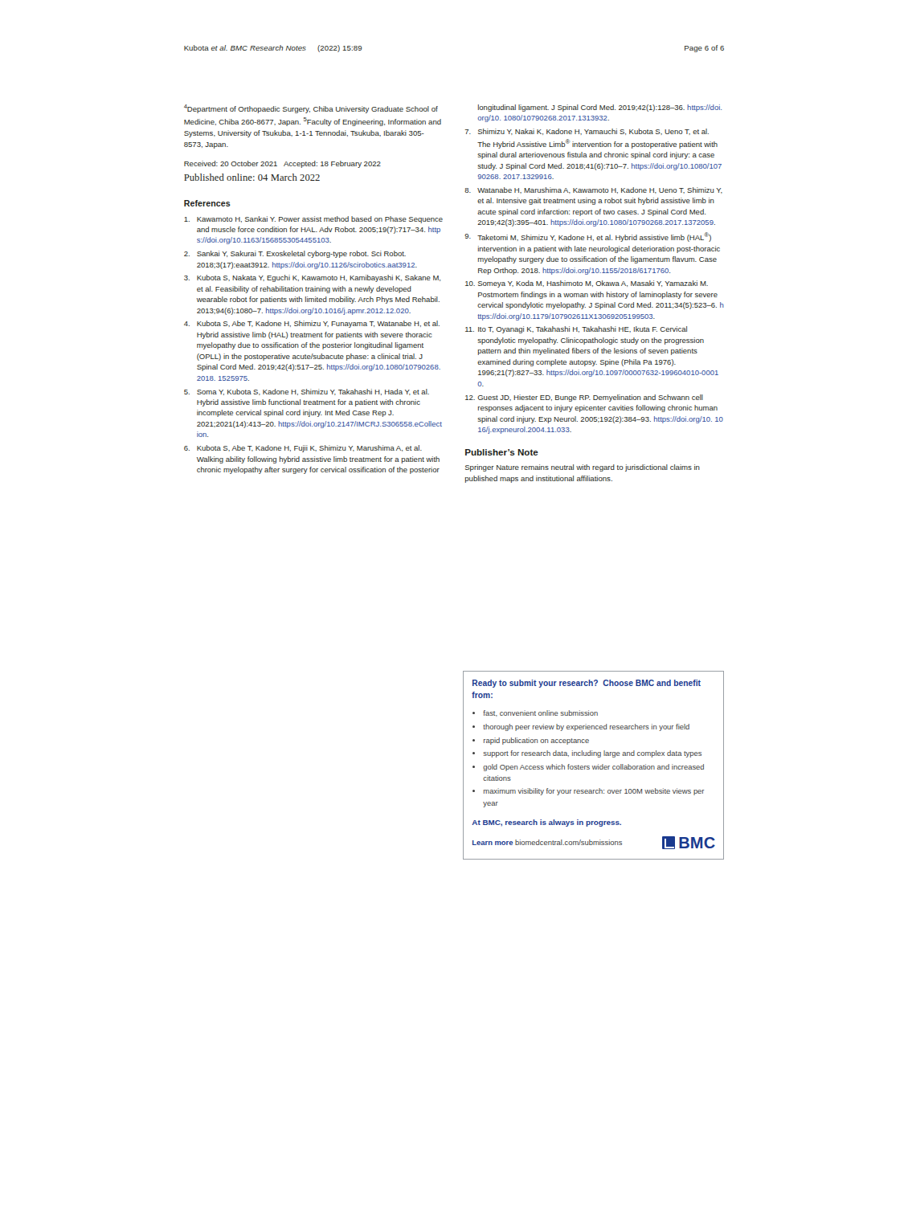Kubota et al. BMC Research Notes(2022) 15:89
Page 6 of 6
4Department of Orthopaedic Surgery, Chiba University Graduate School of Medicine, Chiba 260-8677, Japan. 5Faculty of Engineering, Information and Systems, University of Tsukuba, 1-1-1 Tennodai, Tsukuba, Ibaraki 305-8573, Japan.
Received: 20 October 2021 Accepted: 18 February 2022
Published online: 04 March 2022
References
1. Kawamoto H, Sankai Y. Power assist method based on Phase Sequence and muscle force condition for HAL. Adv Robot. 2005;19(7):717–34. https://doi.org/10.1163/1568553054455103.
2. Sankai Y, Sakurai T. Exoskeletal cyborg-type robot. Sci Robot. 2018;3(17):eaat3912. https://doi.org/10.1126/scirobotics.aat3912.
3. Kubota S, Nakata Y, Eguchi K, Kawamoto H, Kamibayashi K, Sakane M, et al. Feasibility of rehabilitation training with a newly developed wearable robot for patients with limited mobility. Arch Phys Med Rehabil. 2013;94(6):1080–7. https://doi.org/10.1016/j.apmr.2012.12.020.
4. Kubota S, Abe T, Kadone H, Shimizu Y, Funayama T, Watanabe H, et al. Hybrid assistive limb (HAL) treatment for patients with severe thoracic myelopathy due to ossification of the posterior longitudinal ligament (OPLL) in the postoperative acute/subacute phase: a clinical trial. J Spinal Cord Med. 2019;42(4):517–25. https://doi.org/10.1080/10790268.2018. 1525975.
5. Soma Y, Kubota S, Kadone H, Shimizu Y, Takahashi H, Hada Y, et al. Hybrid assistive limb functional treatment for a patient with chronic incomplete cervical spinal cord injury. Int Med Case Rep J. 2021;2021(14):413–20. https://doi.org/10.2147/IMCRJ.S306558.eCollection.
6. Kubota S, Abe T, Kadone H, Fujii K, Shimizu Y, Marushima A, et al. Walking ability following hybrid assistive limb treatment for a patient with chronic myelopathy after surgery for cervical ossification of the posterior longitudinal ligament. J Spinal Cord Med. 2019;42(1):128–36. https://doi.org/10. 1080/10790268.2017.1313932.
7. Shimizu Y, Nakai K, Kadone H, Yamauchi S, Kubota S, Ueno T, et al. The Hybrid Assistive Limb® intervention for a postoperative patient with spinal dural arteriovenous fistula and chronic spinal cord injury: a case study. J Spinal Cord Med. 2018;41(6):710–7. https://doi.org/10.1080/10790268. 2017.1329916.
8. Watanabe H, Marushima A, Kawamoto H, Kadone H, Ueno T, Shimizu Y, et al. Intensive gait treatment using a robot suit hybrid assistive limb in acute spinal cord infarction: report of two cases. J Spinal Cord Med. 2019;42(3):395–401. https://doi.org/10.1080/10790268.2017.1372059.
9. Taketomi M, Shimizu Y, Kadone H, et al. Hybrid assistive limb (HAL®) intervention in a patient with late neurological deterioration post-thoracic myelopathy surgery due to ossification of the ligamentum flavum. Case Rep Orthop. 2018. https://doi.org/10.1155/2018/6171760.
10. Someya Y, Koda M, Hashimoto M, Okawa A, Masaki Y, Yamazaki M. Postmortem findings in a woman with history of laminoplasty for severe cervical spondylotic myelopathy. J Spinal Cord Med. 2011;34(5):523–6. https://doi.org/10.1179/107902611X13069205199503.
11. Ito T, Oyanagi K, Takahashi H, Takahashi HE, Ikuta F. Cervical spondylotic myelopathy. Clinicopathologic study on the progression pattern and thin myelinated fibers of the lesions of seven patients examined during complete autopsy. Spine (Phila Pa 1976). 1996;21(7):827–33. https://doi.org/10.1097/00007632-199604010-00010.
12. Guest JD, Hiester ED, Bunge RP. Demyelination and Schwann cell responses adjacent to injury epicenter cavities following chronic human spinal cord injury. Exp Neurol. 2005;192(2):384–93. https://doi.org/10. 1016/j.expneurol.2004.11.033.
Publisher’s Note
Springer Nature remains neutral with regard to jurisdictional claims in published maps and institutional affiliations.
Ready to submit your research? Choose BMC and benefit from:
fast, convenient online submission
thorough peer review by experienced researchers in your field
rapid publication on acceptance
support for research data, including large and complex data types
gold Open Access which fosters wider collaboration and increased citations
maximum visibility for your research: over 100M website views per year
At BMC, research is always in progress.
Learn more biomedcentral.com/submissions
BMC